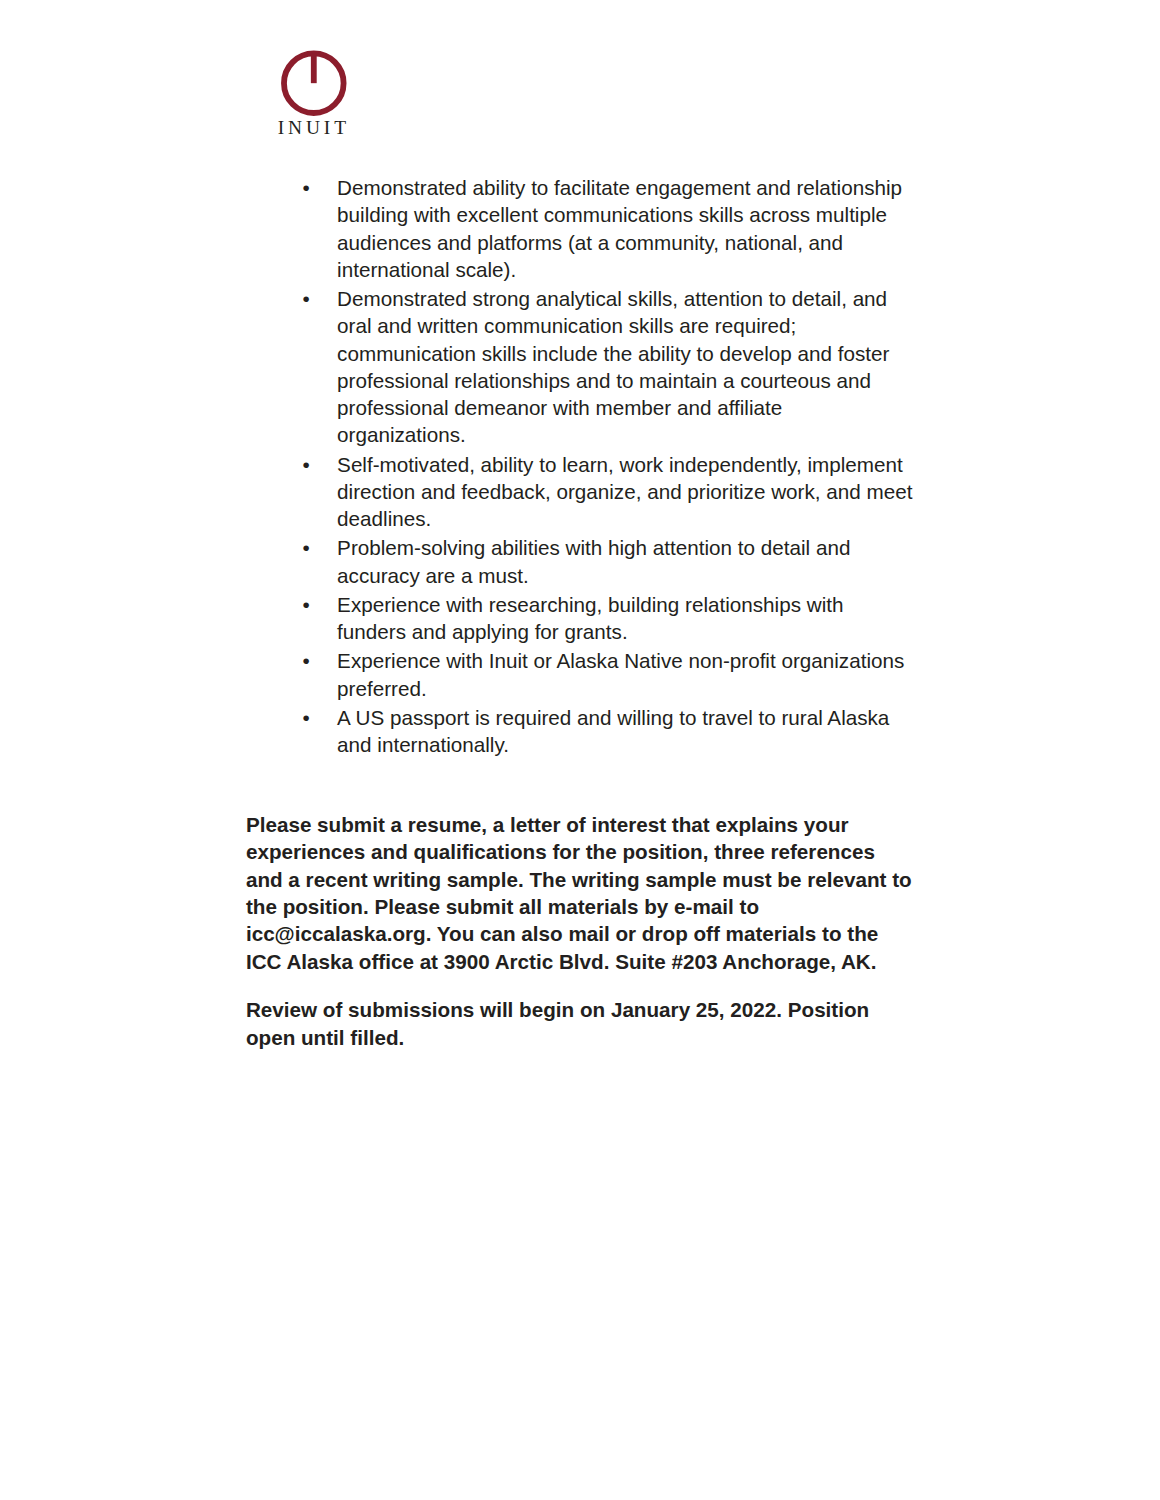INUIT
Demonstrated ability to facilitate engagement and relationship building with excellent communications skills across multiple audiences and platforms (at a community, national, and international scale).
Demonstrated strong analytical skills, attention to detail, and oral and written communication skills are required; communication skills include the ability to develop and foster professional relationships and to maintain a courteous and professional demeanor with member and affiliate organizations.
Self-motivated, ability to learn, work independently, implement direction and feedback, organize, and prioritize work, and meet deadlines.
Problem-solving abilities with high attention to detail and accuracy are a must.
Experience with researching, building relationships with funders and applying for grants.
Experience with Inuit or Alaska Native non-profit organizations preferred.
A US passport is required and willing to travel to rural Alaska and internationally.
Please submit a resume, a letter of interest that explains your experiences and qualifications for the position, three references and a recent writing sample. The writing sample must be relevant to the position. Please submit all materials by e-mail to icc@iccalaska.org. You can also mail or drop off materials to the ICC Alaska office at 3900 Arctic Blvd. Suite #203 Anchorage, AK.
Review of submissions will begin on January 25, 2022. Position open until filled.